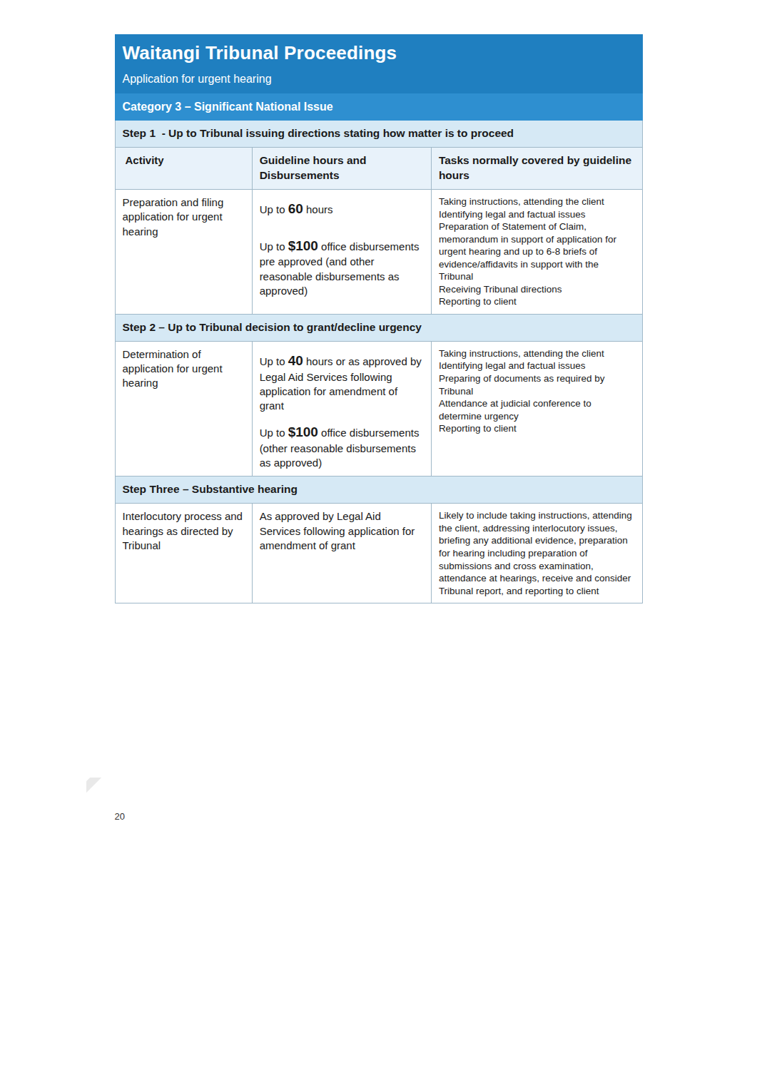| Waitangi Tribunal Proceedings Application for urgent hearing |
| Category 3 – Significant National Issue |
| Step 1 - Up to Tribunal issuing directions stating how matter is to proceed |
| Activity | Guideline hours and Disbursements | Tasks normally covered by guideline hours |
| Preparation and filing application for urgent hearing | Up to 60 hours Up to $100 office disbursements pre approved (and other reasonable disbursements as approved) | Taking instructions, attending the client Identifying legal and factual issues Preparation of Statement of Claim, memorandum in support of application for urgent hearing and up to 6-8 briefs of evidence/affidavits in support with the Tribunal Receiving Tribunal directions Reporting to client |
| Step 2 – Up to Tribunal decision to grant/decline urgency |
| Determination of application for urgent hearing | Up to 40 hours or as approved by Legal Aid Services following application for amendment of grant Up to $100 office disbursements (other reasonable disbursements as approved) | Taking instructions, attending the client Identifying legal and factual issues Preparing of documents as required by Tribunal Attendance at judicial conference to determine urgency Reporting to client |
| Step Three – Substantive hearing |
| Interlocutory process and hearings as directed by Tribunal | As approved by Legal Aid Services following application for amendment of grant | Likely to include taking instructions, attending the client, addressing interlocutory issues, briefing any additional evidence, preparation for hearing including preparation of submissions and cross examination, attendance at hearings, receive and consider Tribunal report, and reporting to client |
20